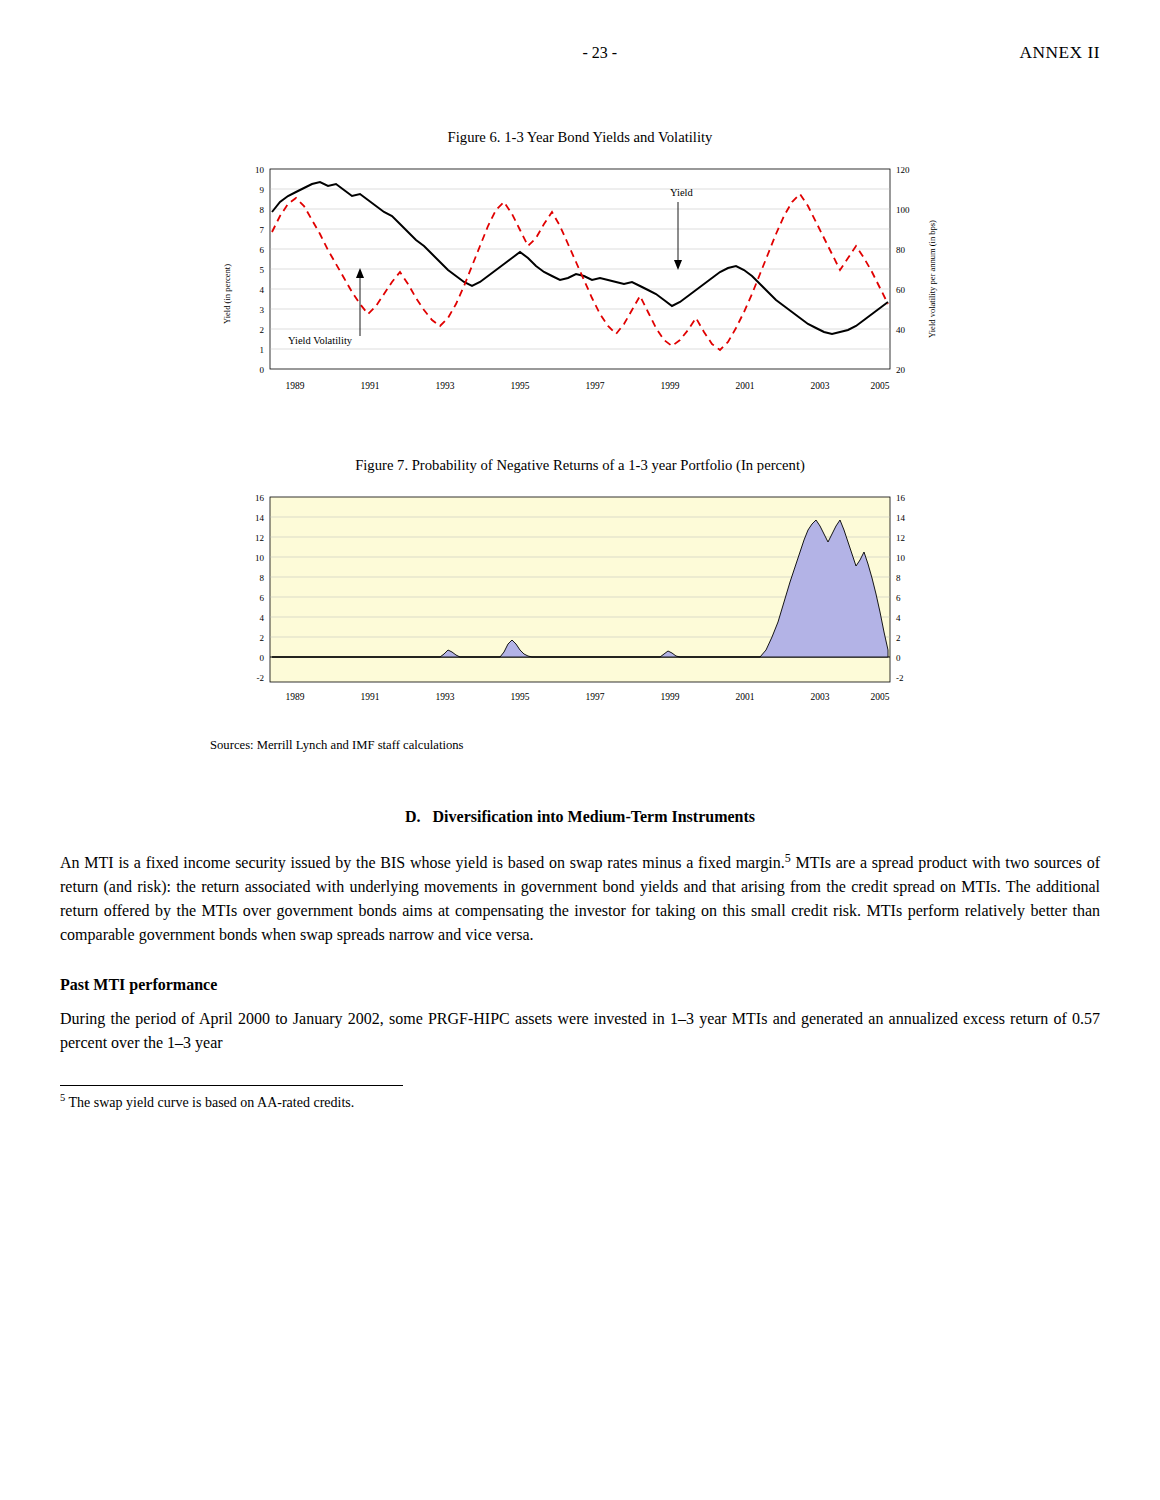- 23 -
ANNEX II
Figure 6. 1-3 Year Bond Yields and Volatility
10 9 8 7 6 5 4 3 2 1 0 120 100 80 60 40 20 Yield (in percent) Yield volatility per annum (in bps) 1989 1991 1993 1995 1997 1999 2001 2003 2005 Yield Yield Volatility
Figure 7. Probability of Negative Returns of a 1-3 year Portfolio (In percent)
16 14 12 10 8 6 4 2 0 -2 16 14 12 10 8 6 4 2 0 -2 1989 1991 1993 1995 1997 1999 2001 2003 2005
Sources: Merrill Lynch and IMF staff calculations
D. Diversification into Medium-Term Instruments
An MTI is a fixed income security issued by the BIS whose yield is based on swap rates minus a fixed margin.5 MTIs are a spread product with two sources of return (and risk): the return associated with underlying movements in government bond yields and that arising from the credit spread on MTIs. The additional return offered by the MTIs over government bonds aims at compensating the investor for taking on this small credit risk. MTIs perform relatively better than comparable government bonds when swap spreads narrow and vice versa.
Past MTI performance
During the period of April 2000 to January 2002, some PRGF-HIPC assets were invested in 1–3 year MTIs and generated an annualized excess return of 0.57 percent over the 1–3 year
5 The swap yield curve is based on AA-rated credits.